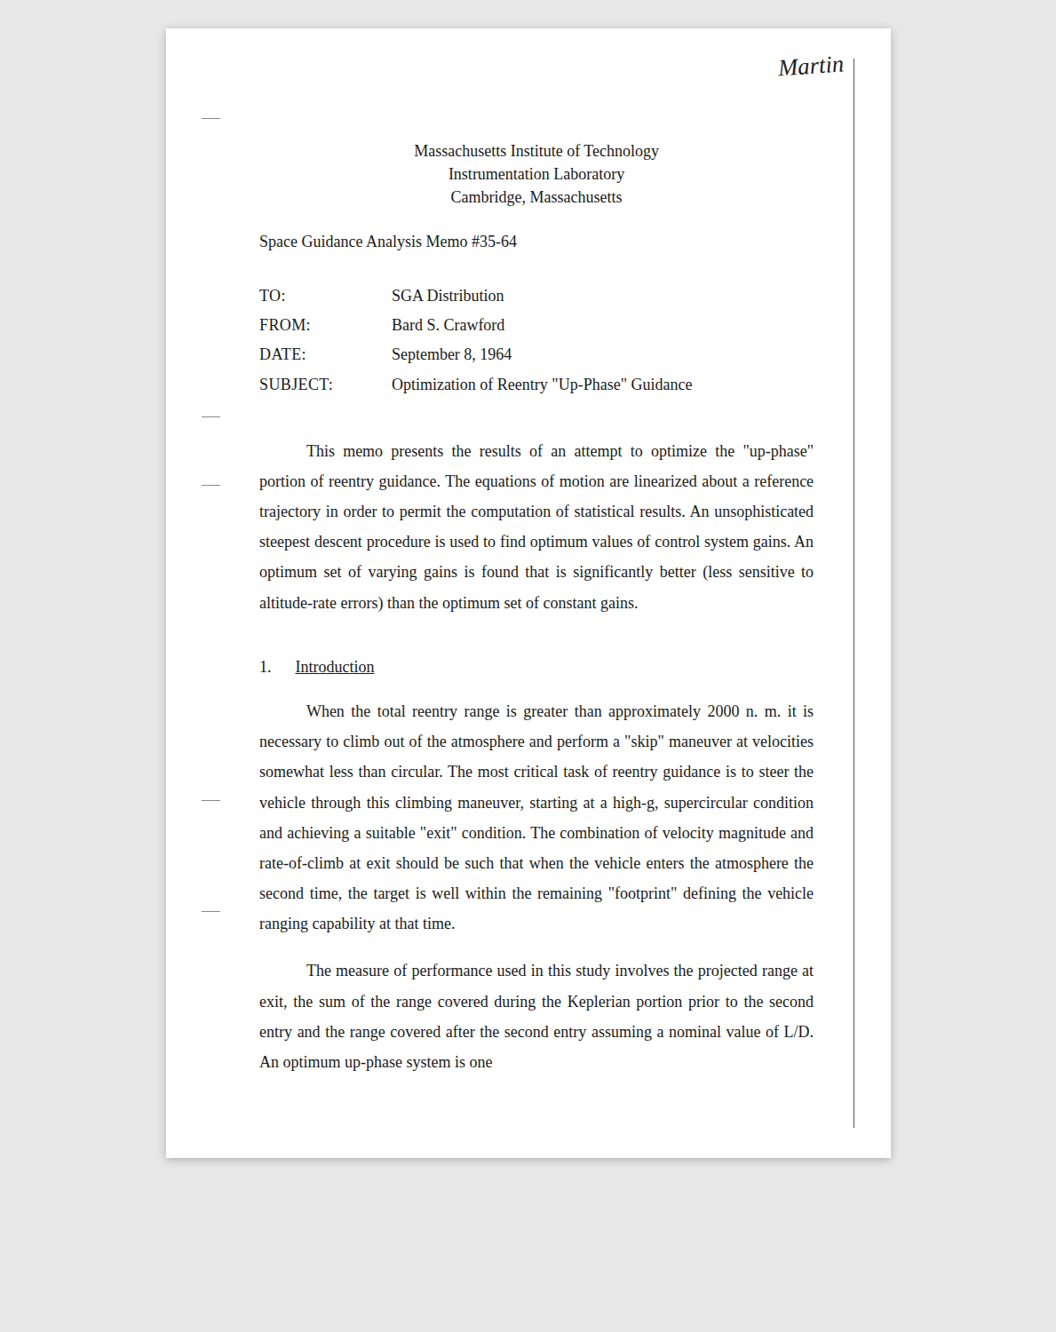Martin
Massachusetts Institute of Technology
Instrumentation Laboratory
Cambridge, Massachusetts
Space Guidance Analysis Memo #35-64
| TO: | SGA Distribution |
| FROM: | Bard S. Crawford |
| DATE: | September 8, 1964 |
| SUBJECT: | Optimization of Reentry "Up-Phase" Guidance |
This memo presents the results of an attempt to optimize the "up-phase" portion of reentry guidance. The equations of motion are linearized about a reference trajectory in order to permit the computation of statistical results. An unsophisticated steepest descent procedure is used to find optimum values of control system gains. An optimum set of varying gains is found that is significantly better (less sensitive to altitude-rate errors) than the optimum set of constant gains.
1. Introduction
When the total reentry range is greater than approximately 2000 n. m. it is necessary to climb out of the atmosphere and perform a "skip" maneuver at velocities somewhat less than circular. The most critical task of reentry guidance is to steer the vehicle through this climbing maneuver, starting at a high-g, supercircular condition and achieving a suitable "exit" condition. The combination of velocity magnitude and rate-of-climb at exit should be such that when the vehicle enters the atmosphere the second time, the target is well within the remaining "footprint" defining the vehicle ranging capability at that time.
The measure of performance used in this study involves the projected range at exit, the sum of the range covered during the Keplerian portion prior to the second entry and the range covered after the second entry assuming a nominal value of L/D. An optimum up-phase system is one